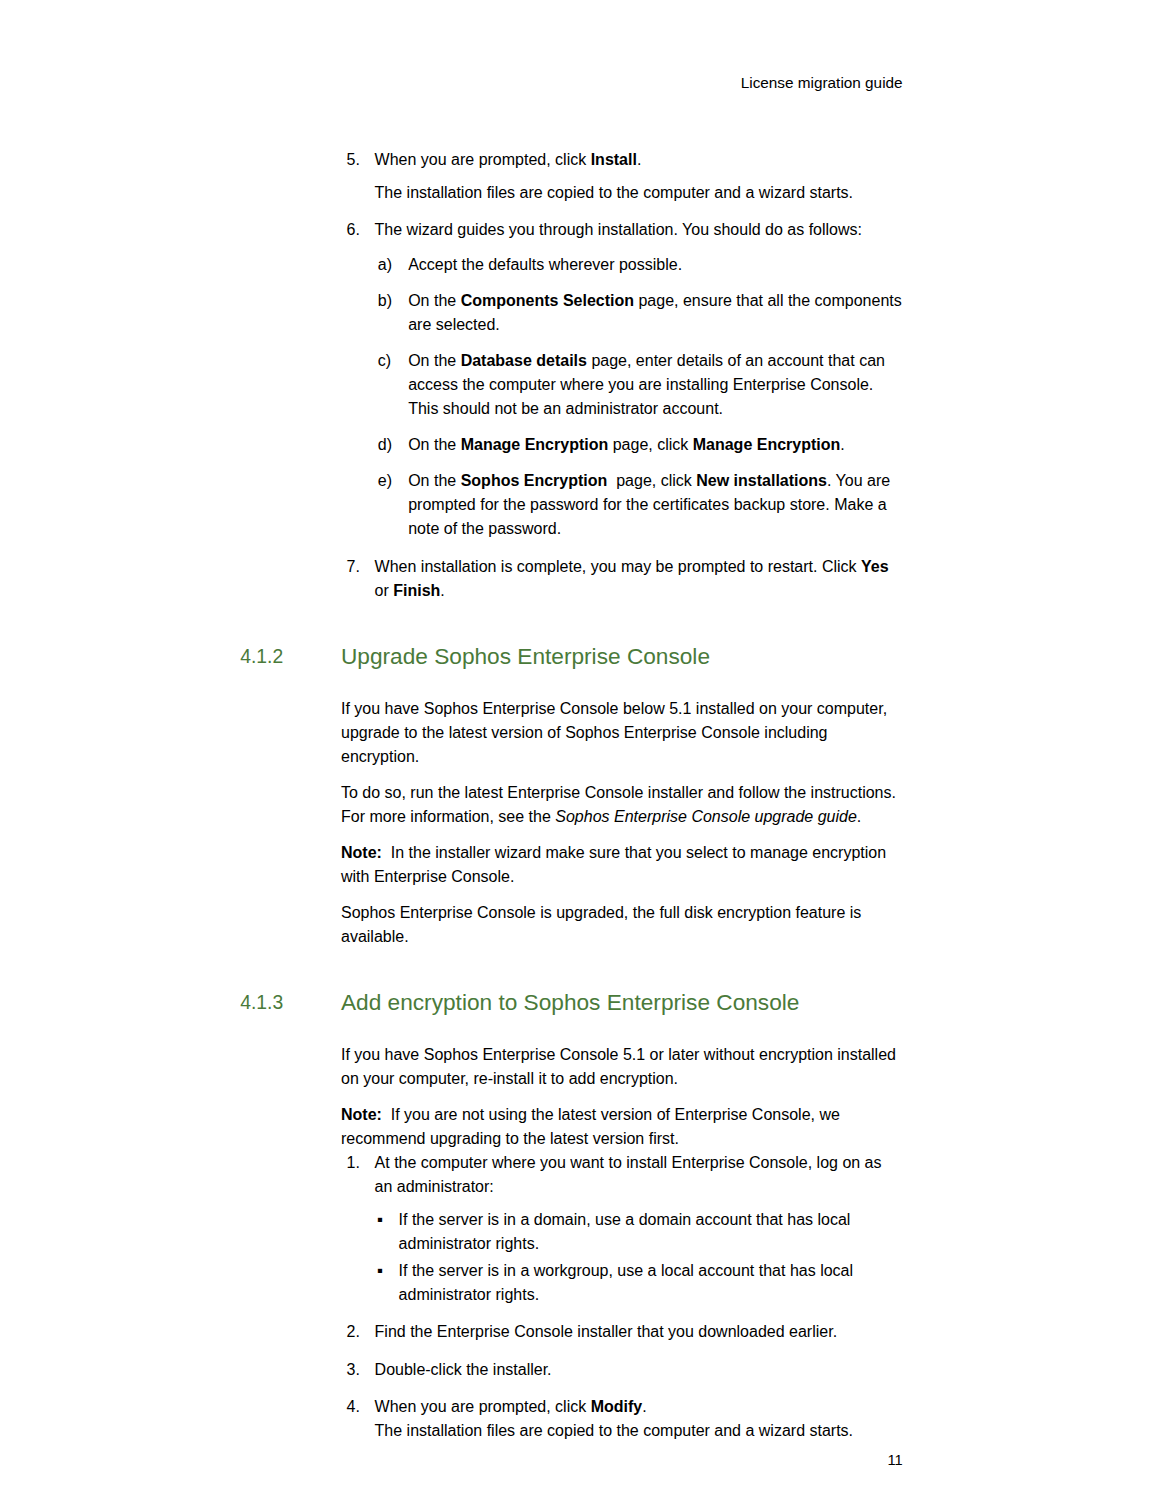License migration guide
When you are prompted, click Install.
The installation files are copied to the computer and a wizard starts.
The wizard guides you through installation. You should do as follows:
Accept the defaults wherever possible.
On the Components Selection page, ensure that all the components are selected.
On the Database details page, enter details of an account that can access the computer where you are installing Enterprise Console. This should not be an administrator account.
On the Manage Encryption page, click Manage Encryption.
On the Sophos Encryption page, click New installations. You are prompted for the password for the certificates backup store. Make a note of the password.
When installation is complete, you may be prompted to restart. Click Yes or Finish.
4.1.2 Upgrade Sophos Enterprise Console
If you have Sophos Enterprise Console below 5.1 installed on your computer, upgrade to the latest version of Sophos Enterprise Console including encryption.
To do so, run the latest Enterprise Console installer and follow the instructions. For more information, see the Sophos Enterprise Console upgrade guide.
Note: In the installer wizard make sure that you select to manage encryption with Enterprise Console.
Sophos Enterprise Console is upgraded, the full disk encryption feature is available.
4.1.3 Add encryption to Sophos Enterprise Console
If you have Sophos Enterprise Console 5.1 or later without encryption installed on your computer, re-install it to add encryption.
Note: If you are not using the latest version of Enterprise Console, we recommend upgrading to the latest version first.
At the computer where you want to install Enterprise Console, log on as an administrator:
If the server is in a domain, use a domain account that has local administrator rights.
If the server is in a workgroup, use a local account that has local administrator rights.
Find the Enterprise Console installer that you downloaded earlier.
Double-click the installer.
When you are prompted, click Modify.
The installation files are copied to the computer and a wizard starts.
11